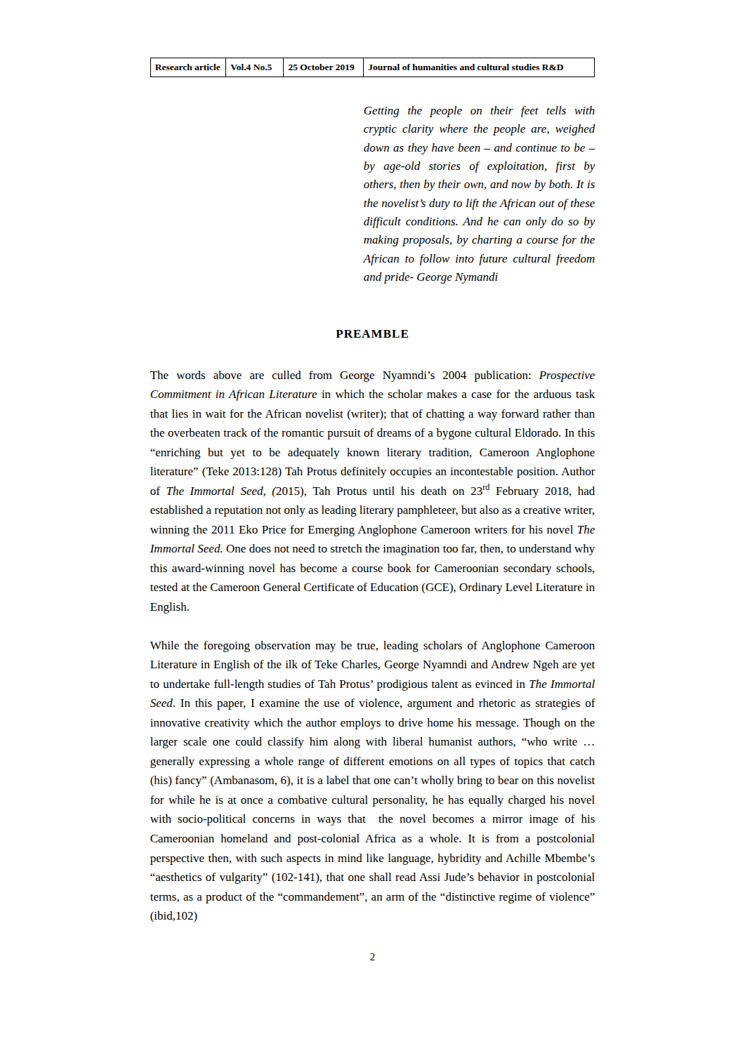| Research article | Vol.4 No.5 | 25 October 2019 | Journal of humanities and cultural studies R&D |
Getting the people on their feet tells with cryptic clarity where the people are, weighed down as they have been – and continue to be – by age-old stories of exploitation, first by others, then by their own, and now by both. It is the novelist’s duty to lift the African out of these difficult conditions. And he can only do so by making proposals, by charting a course for the African to follow into future cultural freedom and pride- George Nymandi
PREAMBLE
The words above are culled from George Nyamndi’s 2004 publication: Prospective Commitment in African Literature in which the scholar makes a case for the arduous task that lies in wait for the African novelist (writer); that of chatting a way forward rather than the overbeaten track of the romantic pursuit of dreams of a bygone cultural Eldorado. In this “enriching but yet to be adequately known literary tradition, Cameroon Anglophone literature” (Teke 2013:128) Tah Protus definitely occupies an incontestable position. Author of The Immortal Seed, (2015), Tah Protus until his death on 23rd February 2018, had established a reputation not only as leading literary pamphleteer, but also as a creative writer, winning the 2011 Eko Price for Emerging Anglophone Cameroon writers for his novel The Immortal Seed. One does not need to stretch the imagination too far, then, to understand why this award-winning novel has become a course book for Cameroonian secondary schools, tested at the Cameroon General Certificate of Education (GCE), Ordinary Level Literature in English.
While the foregoing observation may be true, leading scholars of Anglophone Cameroon Literature in English of the ilk of Teke Charles, George Nyamndi and Andrew Ngeh are yet to undertake full-length studies of Tah Protus’ prodigious talent as evinced in The Immortal Seed. In this paper, I examine the use of violence, argument and rhetoric as strategies of innovative creativity which the author employs to drive home his message. Though on the larger scale one could classify him along with liberal humanist authors, “who write … generally expressing a whole range of different emotions on all types of topics that catch (his) fancy” (Ambanasom, 6), it is a label that one can’t wholly bring to bear on this novelist for while he is at once a combative cultural personality, he has equally charged his novel with socio-political concerns in ways that the novel becomes a mirror image of his Cameroonian homeland and post-colonial Africa as a whole. It is from a postcolonial perspective then, with such aspects in mind like language, hybridity and Achille Mbembe’s “aesthetics of vulgarity” (102-141), that one shall read Assi Jude’s behavior in postcolonial terms, as a product of the “commandement”, an arm of the “distinctive regime of violence” (ibid,102)
2